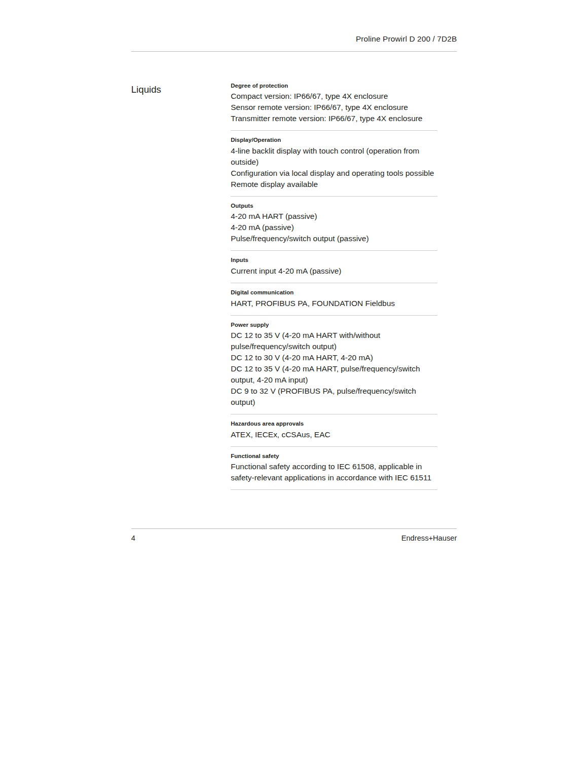Proline Prowirl D 200 / 7D2B
Liquids
Degree of protection
Compact version: IP66/67, type 4X enclosure
Sensor remote version: IP66/67, type 4X enclosure
Transmitter remote version: IP66/67, type 4X enclosure
Display/Operation
4‑line backlit display with touch control (operation from outside)
Configuration via local display and operating tools possible
Remote display available
Outputs
4‑20 mA HART (passive)
4‑20 mA (passive)
Pulse/frequency/switch output (passive)
Inputs
Current input 4‑20 mA (passive)
Digital communication
HART, PROFIBUS PA, FOUNDATION Fieldbus
Power supply
DC 12 to 35 V (4‑20 mA HART with/without pulse/frequency/switch output)
DC 12 to 30 V (4‑20 mA HART, 4‑20 mA)
DC 12 to 35 V (4‑20 mA HART, pulse/frequency/switch output, 4‑20 mA input)
DC 9 to 32 V (PROFIBUS PA, pulse/frequency/switch output)
Hazardous area approvals
ATEX, IECEx, cCSAus, EAC
Functional safety
Functional safety according to IEC 61508, applicable in safety-relevant applications in accordance with IEC 61511
4 Endress+Hauser